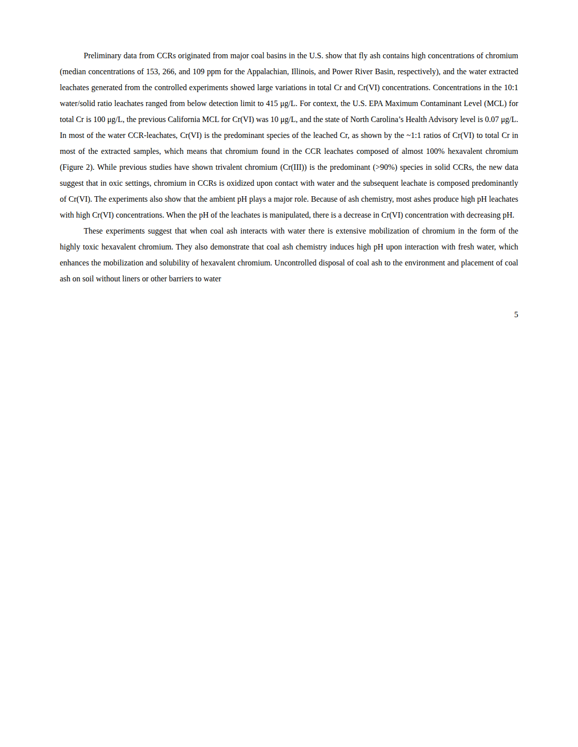Preliminary data from CCRs originated from major coal basins in the U.S. show that fly ash contains high concentrations of chromium (median concentrations of 153, 266, and 109 ppm for the Appalachian, Illinois, and Power River Basin, respectively), and the water extracted leachates generated from the controlled experiments showed large variations in total Cr and Cr(VI) concentrations. Concentrations in the 10:1 water/solid ratio leachates ranged from below detection limit to 415 μg/L. For context, the U.S. EPA Maximum Contaminant Level (MCL) for total Cr is 100 μg/L, the previous California MCL for Cr(VI) was 10 μg/L, and the state of North Carolina’s Health Advisory level is 0.07 μg/L. In most of the water CCR-leachates, Cr(VI) is the predominant species of the leached Cr, as shown by the ~1:1 ratios of Cr(VI) to total Cr in most of the extracted samples, which means that chromium found in the CCR leachates composed of almost 100% hexavalent chromium (Figure 2). While previous studies have shown trivalent chromium (Cr(III)) is the predominant (>90%) species in solid CCRs, the new data suggest that in oxic settings, chromium in CCRs is oxidized upon contact with water and the subsequent leachate is composed predominantly of Cr(VI). The experiments also show that the ambient pH plays a major role. Because of ash chemistry, most ashes produce high pH leachates with high Cr(VI) concentrations. When the pH of the leachates is manipulated, there is a decrease in Cr(VI) concentration with decreasing pH.
These experiments suggest that when coal ash interacts with water there is extensive mobilization of chromium in the form of the highly toxic hexavalent chromium. They also demonstrate that coal ash chemistry induces high pH upon interaction with fresh water, which enhances the mobilization and solubility of hexavalent chromium. Uncontrolled disposal of coal ash to the environment and placement of coal ash on soil without liners or other barriers to water
5